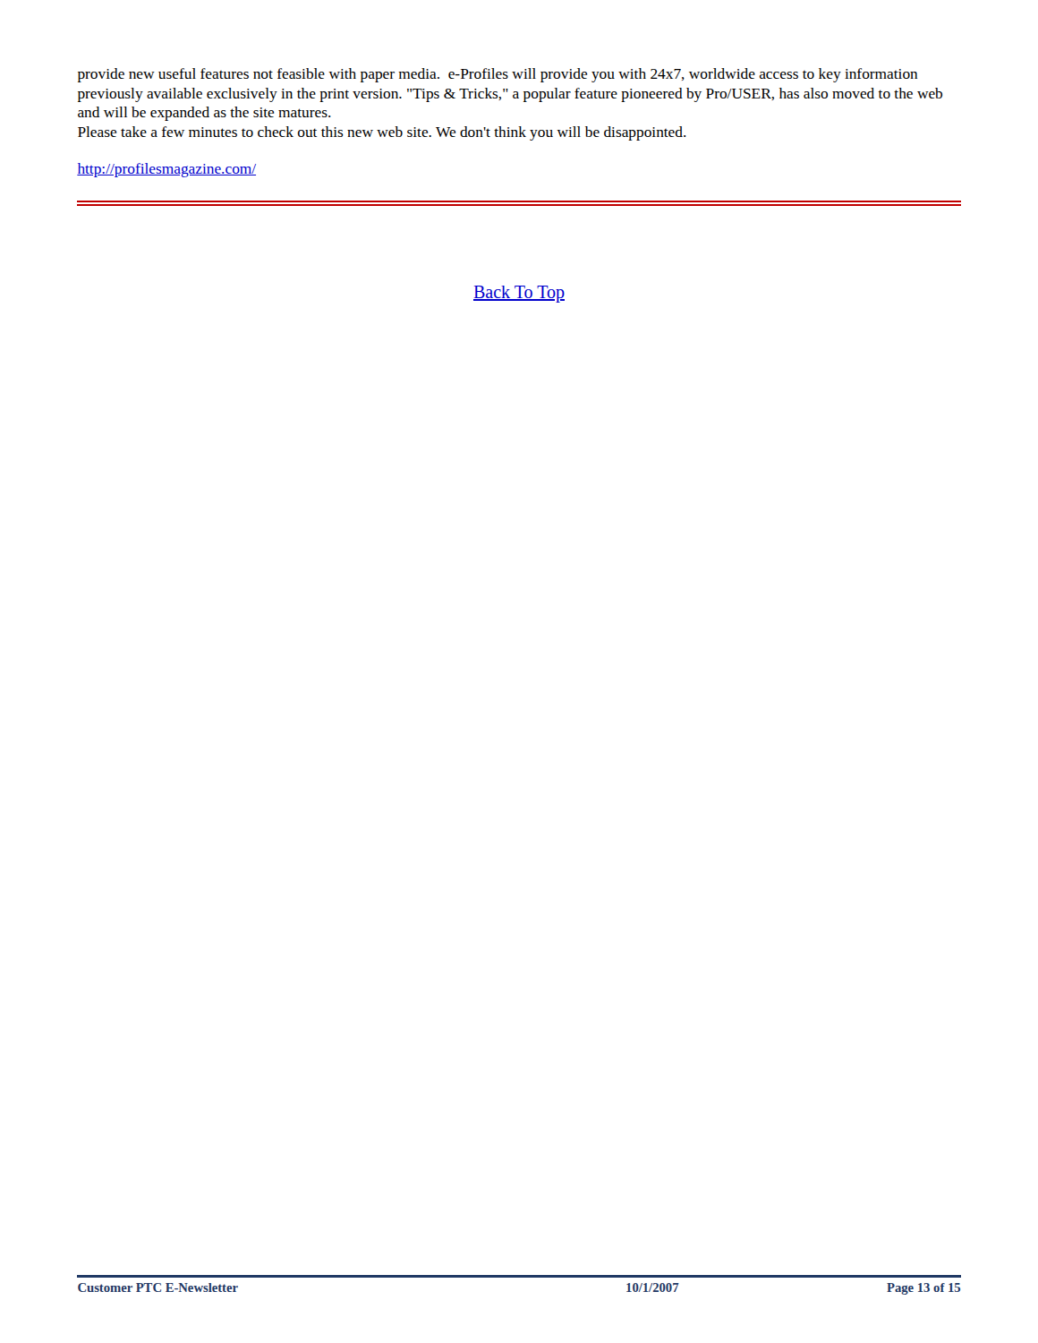provide new useful features not feasible with paper media. e-Profiles will provide you with 24x7, worldwide access to key information previously available exclusively in the print version. "Tips & Tricks," a popular feature pioneered by Pro/USER, has also moved to the web and will be expanded as the site matures.
Please take a few minutes to check out this new web site. We don't think you will be disappointed.
http://profilesmagazine.com/
Back To Top
| Customer PTC E-Newsletter | 10/1/2007 | Page 13 of 15 |